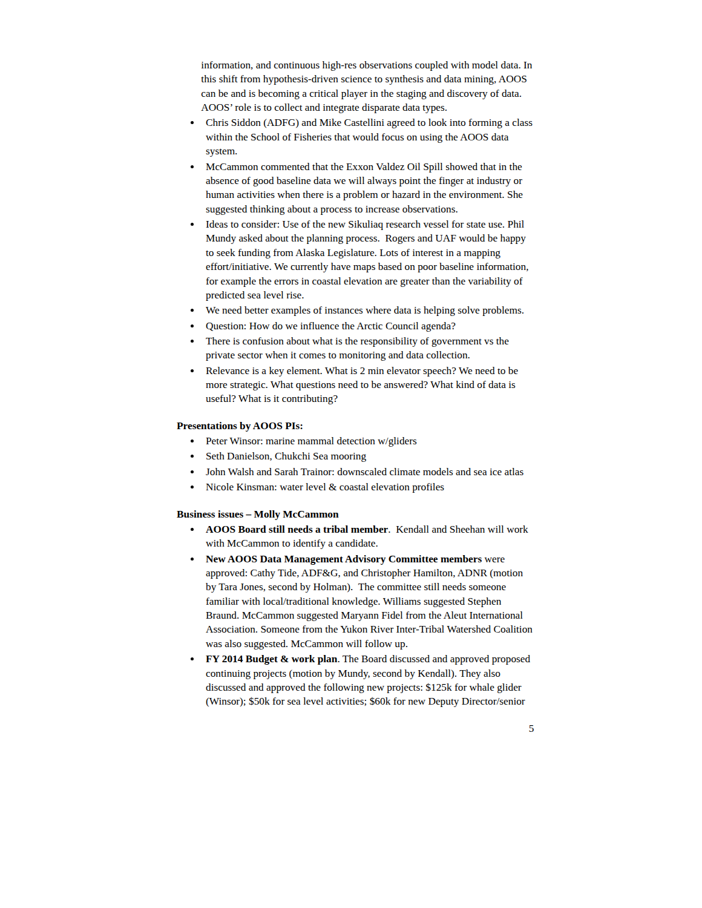information, and continuous high-res observations coupled with model data. In this shift from hypothesis-driven science to synthesis and data mining, AOOS can be and is becoming a critical player in the staging and discovery of data. AOOS’ role is to collect and integrate disparate data types.
Chris Siddon (ADFG) and Mike Castellini agreed to look into forming a class within the School of Fisheries that would focus on using the AOOS data system.
McCammon commented that the Exxon Valdez Oil Spill showed that in the absence of good baseline data we will always point the finger at industry or human activities when there is a problem or hazard in the environment. She suggested thinking about a process to increase observations.
Ideas to consider: Use of the new Sikuliaq research vessel for state use. Phil Mundy asked about the planning process. Rogers and UAF would be happy to seek funding from Alaska Legislature. Lots of interest in a mapping effort/initiative. We currently have maps based on poor baseline information, for example the errors in coastal elevation are greater than the variability of predicted sea level rise.
We need better examples of instances where data is helping solve problems.
Question: How do we influence the Arctic Council agenda?
There is confusion about what is the responsibility of government vs the private sector when it comes to monitoring and data collection.
Relevance is a key element. What is 2 min elevator speech? We need to be more strategic. What questions need to be answered? What kind of data is useful? What is it contributing?
Presentations by AOOS PIs:
Peter Winsor: marine mammal detection w/gliders
Seth Danielson, Chukchi Sea mooring
John Walsh and Sarah Trainor: downscaled climate models and sea ice atlas
Nicole Kinsman: water level & coastal elevation profiles
Business issues – Molly McCammon
AOOS Board still needs a tribal member. Kendall and Sheehan will work with McCammon to identify a candidate.
New AOOS Data Management Advisory Committee members were approved: Cathy Tide, ADF&G, and Christopher Hamilton, ADNR (motion by Tara Jones, second by Holman). The committee still needs someone familiar with local/traditional knowledge. Williams suggested Stephen Braund. McCammon suggested Maryann Fidel from the Aleut International Association. Someone from the Yukon River Inter-Tribal Watershed Coalition was also suggested. McCammon will follow up.
FY 2014 Budget & work plan. The Board discussed and approved proposed continuing projects (motion by Mundy, second by Kendall). They also discussed and approved the following new projects: $125k for whale glider (Winsor); $50k for sea level activities; $60k for new Deputy Director/senior
5